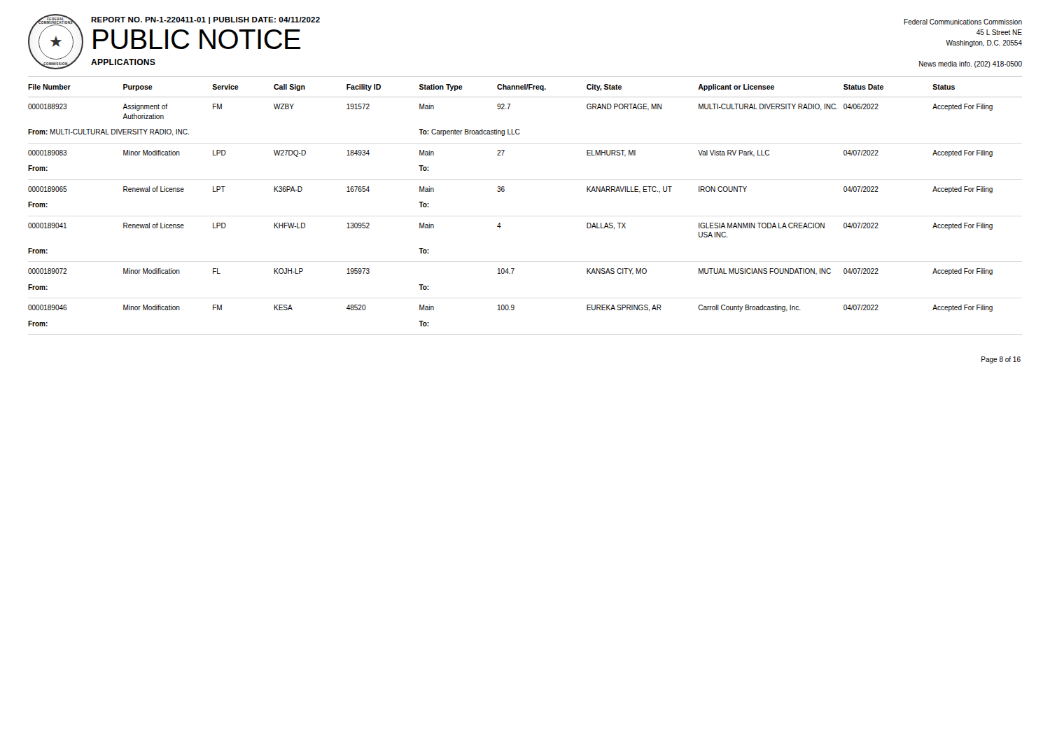FEDERAL COMMUNICATIONS
★
COMMISSION
REPORT NO. PN-1-220411-01 | PUBLISH DATE: 04/11/2022
PUBLIC NOTICE
APPLICATIONS
Federal Communications Commission
45 L Street NE
Washington, D.C. 20554
News media info. (202) 418-0500
| File Number | Purpose | Service | Call Sign | Facility ID | Station Type | Channel/Freq. | City, State | Applicant or Licensee | Status Date | Status |
| --- | --- | --- | --- | --- | --- | --- | --- | --- | --- | --- |
| 0000188923 | Assignment of Authorization | FM | WZBY | 191572 | Main | 92.7 | GRAND PORTAGE, MN | MULTI-CULTURAL DIVERSITY RADIO, INC. | 04/06/2022 | Accepted For Filing |
| From: MULTI-CULTURAL DIVERSITY RADIO, INC. | To: Carpenter Broadcasting LLC | | | |
| 0000189083 | Minor Modification | LPD | W27DQ-D | 184934 | Main | 27 | ELMHURST, MI | Val Vista RV Park, LLC | 04/07/2022 | Accepted For Filing |
| From: | To: | | | |
| 0000189065 | Renewal of License | LPT | K36PA-D | 167654 | Main | 36 | KANARRAVILLE, ETC., UT | IRON COUNTY | 04/07/2022 | Accepted For Filing |
| From: | To: | | | |
| 0000189041 | Renewal of License | LPD | KHFW-LD | 130952 | Main | 4 | DALLAS, TX | IGLESIA MANMIN TODA LA CREACION USA INC. | 04/07/2022 | Accepted For Filing |
| From: | To: | | | |
| 0000189072 | Minor Modification | FL | KOJH-LP | 195973 | | 104.7 | KANSAS CITY, MO | MUTUAL MUSICIANS FOUNDATION, INC | 04/07/2022 | Accepted For Filing |
| From: | To: | | | |
| 0000189046 | Minor Modification | FM | KESA | 48520 | Main | 100.9 | EUREKA SPRINGS, AR | Carroll County Broadcasting, Inc. | 04/07/2022 | Accepted For Filing |
| From: | To: | | | |
Page 8 of 16